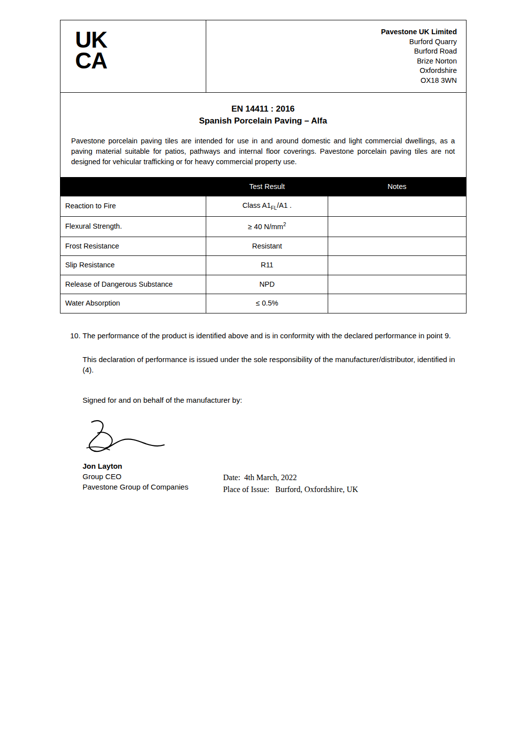| UK CA | Pavestone UK Limited Burford Quarry Burford Road Brize Norton Oxfordshire OX18 3WN |
| EN 14411 : 2016 Spanish Porcelain Paving – Alfa Pavestone porcelain paving tiles are intended for use in and around domestic and light commercial dwellings, as a paving material suitable for patios, pathways and internal floor coverings. Pavestone porcelain paving tiles are not designed for vehicular trafficking or for heavy commercial property use. |
| | Test Result | Notes |
| --- | --- | --- |
| Reaction to Fire | Class A1 FL /A1 . | |
| Flexural Strength. | ≥ 40 N/mm 2 | |
| Frost Resistance | Resistant | |
| Slip Resistance | R11 | |
| Release of Dangerous Substance | NPD | |
| Water Absorption | ≤ 0.5% | |
The performance of the product is identified above and is in conformity with the declared performance in point 9.
This declaration of performance is issued under the sole responsibility of the manufacturer/distributor, identified in (4).
Signed for and on behalf of the manufacturer by:
Jon Layton
Group CEO
Pavestone Group of Companies
Date: 4th March, 2022
Place of Issue: Burford, Oxfordshire, UK